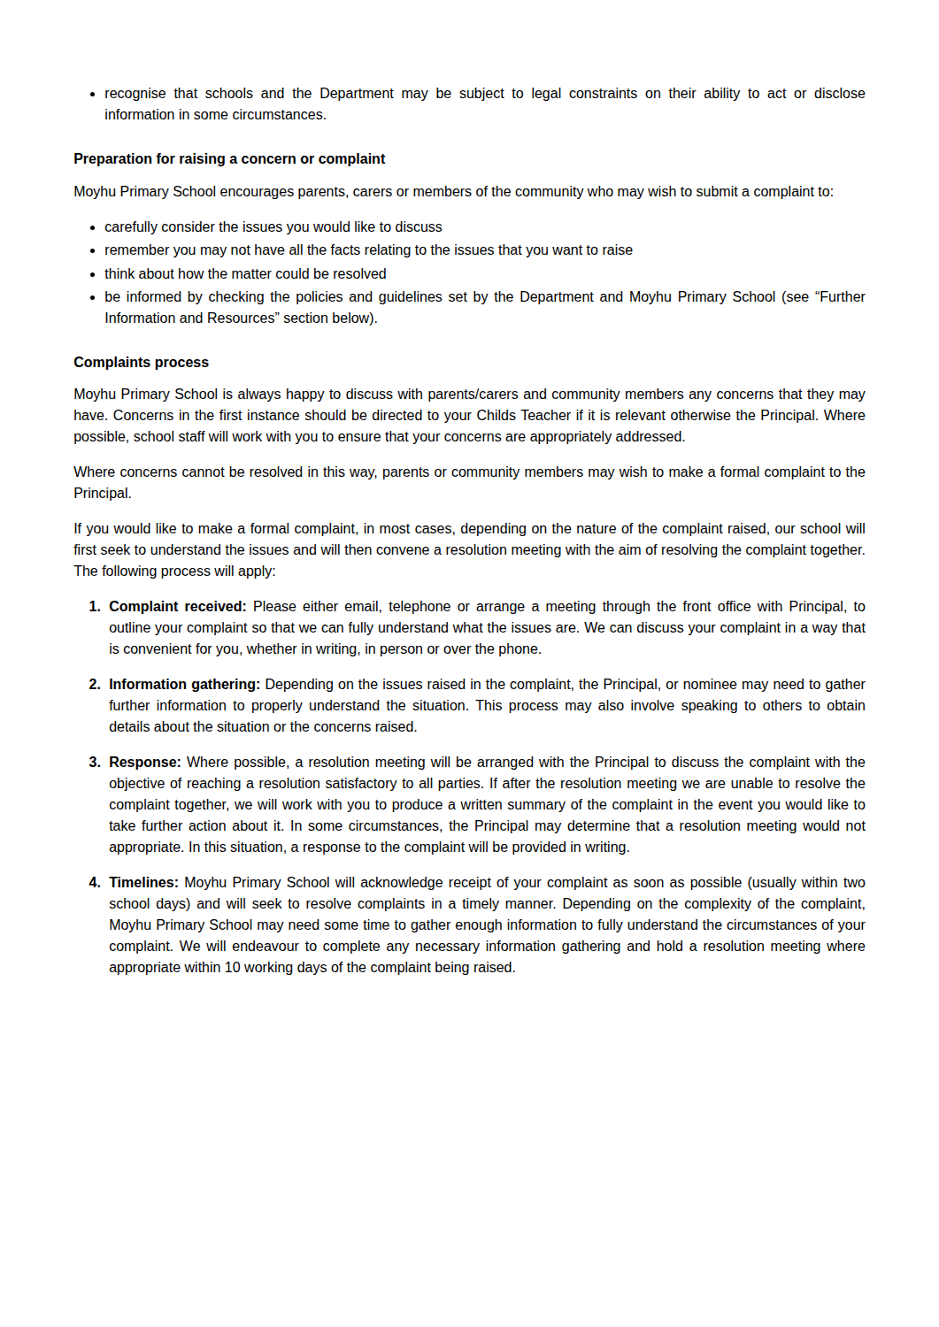recognise that schools and the Department may be subject to legal constraints on their ability to act or disclose information in some circumstances.
Preparation for raising a concern or complaint
Moyhu Primary School encourages parents, carers or members of the community who may wish to submit a complaint to:
carefully consider the issues you would like to discuss
remember you may not have all the facts relating to the issues that you want to raise
think about how the matter could be resolved
be informed by checking the policies and guidelines set by the Department and Moyhu Primary School (see “Further Information and Resources” section below).
Complaints process
Moyhu Primary School is always happy to discuss with parents/carers and community members any concerns that they may have. Concerns in the first instance should be directed to your Childs Teacher if it is relevant otherwise the Principal. Where possible, school staff will work with you to ensure that your concerns are appropriately addressed.
Where concerns cannot be resolved in this way, parents or community members may wish to make a formal complaint to the Principal.
If you would like to make a formal complaint, in most cases, depending on the nature of the complaint raised, our school will first seek to understand the issues and will then convene a resolution meeting with the aim of resolving the complaint together. The following process will apply:
Complaint received: Please either email, telephone or arrange a meeting through the front office with Principal, to outline your complaint so that we can fully understand what the issues are. We can discuss your complaint in a way that is convenient for you, whether in writing, in person or over the phone.
Information gathering: Depending on the issues raised in the complaint, the Principal, or nominee may need to gather further information to properly understand the situation. This process may also involve speaking to others to obtain details about the situation or the concerns raised.
Response: Where possible, a resolution meeting will be arranged with the Principal to discuss the complaint with the objective of reaching a resolution satisfactory to all parties. If after the resolution meeting we are unable to resolve the complaint together, we will work with you to produce a written summary of the complaint in the event you would like to take further action about it. In some circumstances, the Principal may determine that a resolution meeting would not appropriate. In this situation, a response to the complaint will be provided in writing.
Timelines: Moyhu Primary School will acknowledge receipt of your complaint as soon as possible (usually within two school days) and will seek to resolve complaints in a timely manner. Depending on the complexity of the complaint, Moyhu Primary School may need some time to gather enough information to fully understand the circumstances of your complaint. We will endeavour to complete any necessary information gathering and hold a resolution meeting where appropriate within 10 working days of the complaint being raised.